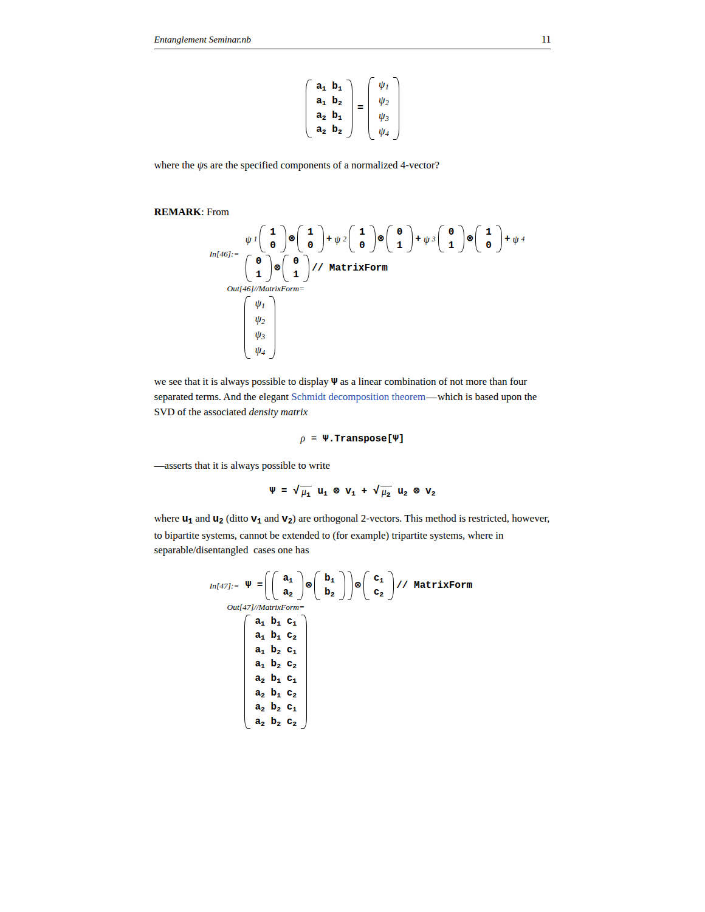Entanglement Seminar.nb 11
| a 1 b 1 |
| a 1 b 2 |
| a 2 b 1 |
| a 2 b 2 |
=
| ψ 1 |
| ψ 2 |
| ψ 3 |
| ψ 4 |
where the ψs are the specified components of a normalized 4-vector?
REMARK: From
In[46]:= ψ1
| 1 |
| 0 |
⊗
| 1 |
| 0 |
+ ψ2
| 1 |
| 0 |
⊗
| 0 |
| 1 |
+ ψ3
| 0 |
| 1 |
⊗
| 1 |
| 0 |
+ ψ4
| 0 |
| 1 |
⊗
| 0 |
| 1 |
// MatrixForm
Out[46]//MatrixForm=
| ψ 1 |
| ψ 2 |
| ψ 3 |
| ψ 4 |
we see that it is always possible to display Ψ as a linear combination of not more than four separated terms. And the elegant Schmidt decomposition theorem — which is based upon the SVD of the associated density matrix
ρ ≡ Ψ.Transpose[Ψ]
—asserts that it is always possible to write
Ψ = √μ1 u1 ⊗ v1 + √μ2 u2 ⊗ v2
where u1 and u2 (ditto v1 and v2) are orthogonal 2-vectors. This method is restricted, however, to bipartite systems, cannot be extended to (for example) tripartite systems, where in separable/disentangled cases one has
In[47]:= Ψ =
| a 1 |
| a 2 |
⊗
| b 1 |
| b 2 |
⊗
| c 1 |
| c 2 |
// MatrixForm
Out[47]//MatrixForm=
| a 1 b 1 c 1 |
| a 1 b 1 c 2 |
| a 1 b 2 c 1 |
| a 1 b 2 c 2 |
| a 2 b 1 c 1 |
| a 2 b 1 c 2 |
| a 2 b 2 c 1 |
| a 2 b 2 c 2 |